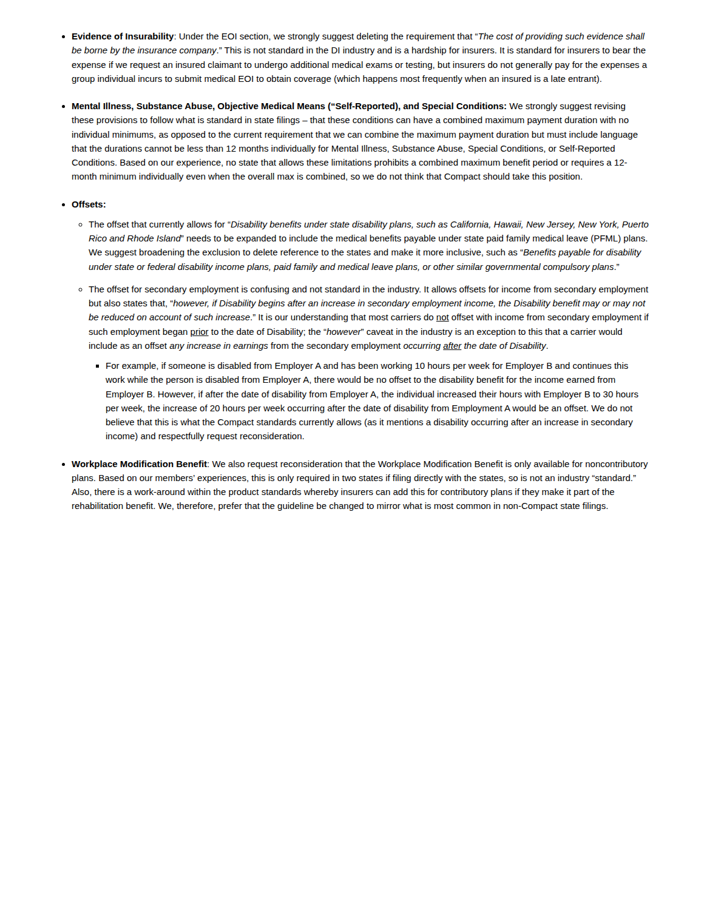Evidence of Insurability: Under the EOI section, we strongly suggest deleting the requirement that “The cost of providing such evidence shall be borne by the insurance company.” This is not standard in the DI industry and is a hardship for insurers. It is standard for insurers to bear the expense if we request an insured claimant to undergo additional medical exams or testing, but insurers do not generally pay for the expenses a group individual incurs to submit medical EOI to obtain coverage (which happens most frequently when an insured is a late entrant).
Mental Illness, Substance Abuse, Objective Medical Means (“Self-Reported), and Special Conditions: We strongly suggest revising these provisions to follow what is standard in state filings – that these conditions can have a combined maximum payment duration with no individual minimums, as opposed to the current requirement that we can combine the maximum payment duration but must include language that the durations cannot be less than 12 months individually for Mental Illness, Substance Abuse, Special Conditions, or Self-Reported Conditions. Based on our experience, no state that allows these limitations prohibits a combined maximum benefit period or requires a 12-month minimum individually even when the overall max is combined, so we do not think that Compact should take this position.
Offsets:
The offset that currently allows for “Disability benefits under state disability plans, such as California, Hawaii, New Jersey, New York, Puerto Rico and Rhode Island” needs to be expanded to include the medical benefits payable under state paid family medical leave (PFML) plans. We suggest broadening the exclusion to delete reference to the states and make it more inclusive, such as “Benefits payable for disability under state or federal disability income plans, paid family and medical leave plans, or other similar governmental compulsory plans.”
The offset for secondary employment is confusing and not standard in the industry. It allows offsets for income from secondary employment but also states that, “however, if Disability begins after an increase in secondary employment income, the Disability benefit may or may not be reduced on account of such increase.” It is our understanding that most carriers do not offset with income from secondary employment if such employment began prior to the date of Disability; the “however” caveat in the industry is an exception to this that a carrier would include as an offset any increase in earnings from the secondary employment occurring after the date of Disability.
For example, if someone is disabled from Employer A and has been working 10 hours per week for Employer B and continues this work while the person is disabled from Employer A, there would be no offset to the disability benefit for the income earned from Employer B. However, if after the date of disability from Employer A, the individual increased their hours with Employer B to 30 hours per week, the increase of 20 hours per week occurring after the date of disability from Employment A would be an offset. We do not believe that this is what the Compact standards currently allows (as it mentions a disability occurring after an increase in secondary income) and respectfully request reconsideration.
Workplace Modification Benefit: We also request reconsideration that the Workplace Modification Benefit is only available for noncontributory plans. Based on our members’ experiences, this is only required in two states if filing directly with the states, so is not an industry “standard.” Also, there is a work-around within the product standards whereby insurers can add this for contributory plans if they make it part of the rehabilitation benefit. We, therefore, prefer that the guideline be changed to mirror what is most common in non-Compact state filings.